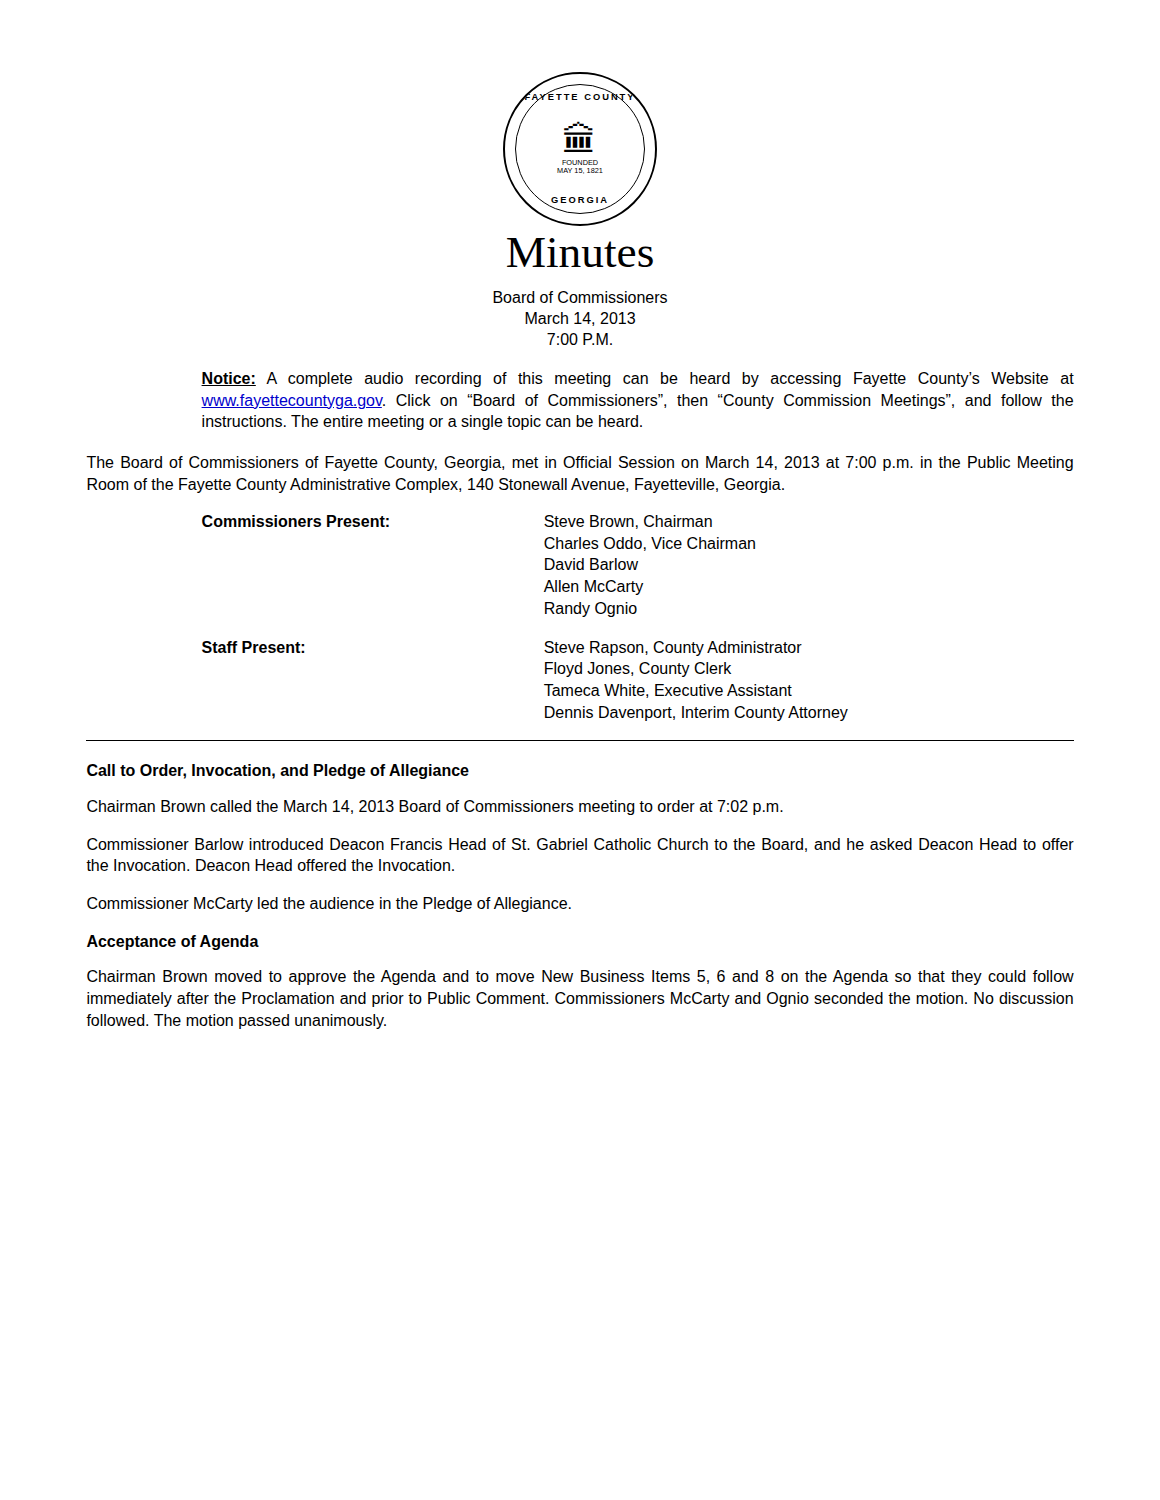FAYETTE COUNTY
🏛
FOUNDED
MAY 15, 1821
GEORGIA
Minutes
Board of Commissioners
March 14, 2013
7:00 P.M.
Notice: A complete audio recording of this meeting can be heard by accessing Fayette County’s Website at www.fayettecountyga.gov. Click on “Board of Commissioners”, then “County Commission Meetings”, and follow the instructions. The entire meeting or a single topic can be heard.
The Board of Commissioners of Fayette County, Georgia, met in Official Session on March 14, 2013 at 7:00 p.m. in the Public Meeting Room of the Fayette County Administrative Complex, 140 Stonewall Avenue, Fayetteville, Georgia.
| Commissioners Present: | Steve Brown, Chairman Charles Oddo, Vice Chairman David Barlow Allen McCarty Randy Ognio |
| Staff Present: | Steve Rapson, County Administrator Floyd Jones, County Clerk Tameca White, Executive Assistant Dennis Davenport, Interim County Attorney |
Call to Order, Invocation, and Pledge of Allegiance
Chairman Brown called the March 14, 2013 Board of Commissioners meeting to order at 7:02 p.m.
Commissioner Barlow introduced Deacon Francis Head of St. Gabriel Catholic Church to the Board, and he asked Deacon Head to offer the Invocation. Deacon Head offered the Invocation.
Commissioner McCarty led the audience in the Pledge of Allegiance.
Acceptance of Agenda
Chairman Brown moved to approve the Agenda and to move New Business Items 5, 6 and 8 on the Agenda so that they could follow immediately after the Proclamation and prior to Public Comment. Commissioners McCarty and Ognio seconded the motion. No discussion followed. The motion passed unanimously.